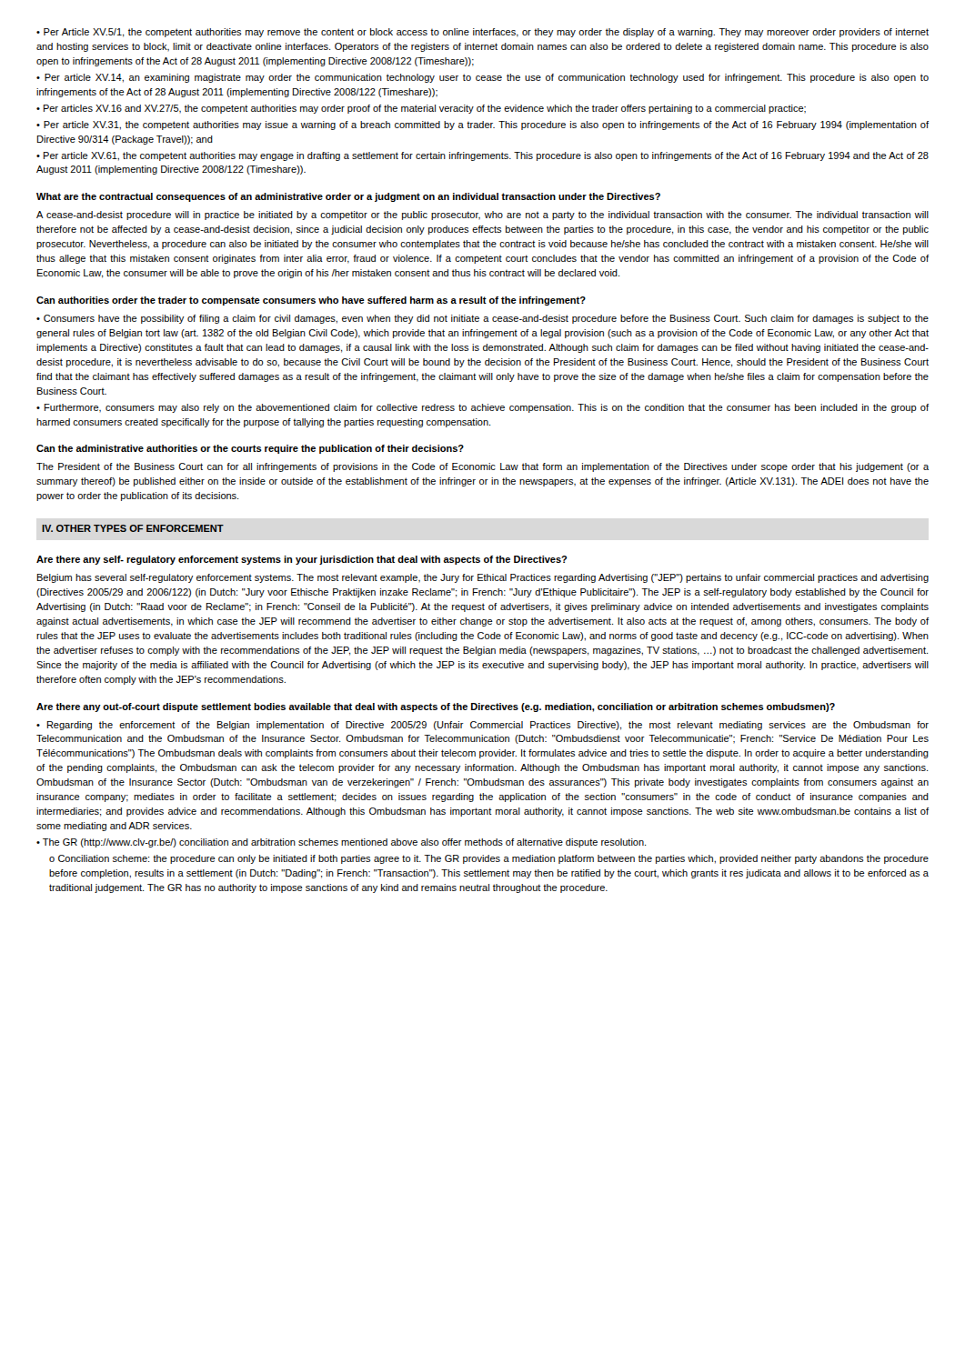• Per Article XV.5/1, the competent authorities may remove the content or block access to online interfaces, or they may order the display of a warning. They may moreover order providers of internet and hosting services to block, limit or deactivate online interfaces. Operators of the registers of internet domain names can also be ordered to delete a registered domain name. This procedure is also open to infringements of the Act of 28 August 2011 (implementing Directive 2008/122 (Timeshare));
• Per article XV.14, an examining magistrate may order the communication technology user to cease the use of communication technology used for infringement. This procedure is also open to infringements of the Act of 28 August 2011 (implementing Directive 2008/122 (Timeshare));
• Per articles XV.16 and XV.27/5, the competent authorities may order proof of the material veracity of the evidence which the trader offers pertaining to a commercial practice;
• Per article XV.31, the competent authorities may issue a warning of a breach committed by a trader. This procedure is also open to infringements of the Act of 16 February 1994 (implementation of Directive 90/314 (Package Travel)); and
• Per article XV.61, the competent authorities may engage in drafting a settlement for certain infringements. This procedure is also open to infringements of the Act of 16 February 1994 and the Act of 28 August 2011 (implementing Directive 2008/122 (Timeshare)).
What are the contractual consequences of an administrative order or a judgment on an individual transaction under the Directives?
A cease-and-desist procedure will in practice be initiated by a competitor or the public prosecutor, who are not a party to the individual transaction with the consumer. The individual transaction will therefore not be affected by a cease-and-desist decision, since a judicial decision only produces effects between the parties to the procedure, in this case, the vendor and his competitor or the public prosecutor. Nevertheless, a procedure can also be initiated by the consumer who contemplates that the contract is void because he/she has concluded the contract with a mistaken consent. He/she will thus allege that this mistaken consent originates from inter alia error, fraud or violence. If a competent court concludes that the vendor has committed an infringement of a provision of the Code of Economic Law, the consumer will be able to prove the origin of his /her mistaken consent and thus his contract will be declared void.
Can authorities order the trader to compensate consumers who have suffered harm as a result of the infringement?
• Consumers have the possibility of filing a claim for civil damages, even when they did not initiate a cease-and-desist procedure before the Business Court. Such claim for damages is subject to the general rules of Belgian tort law (art. 1382 of the old Belgian Civil Code), which provide that an infringement of a legal provision (such as a provision of the Code of Economic Law, or any other Act that implements a Directive) constitutes a fault that can lead to damages, if a causal link with the loss is demonstrated. Although such claim for damages can be filed without having initiated the cease-and-desist procedure, it is nevertheless advisable to do so, because the Civil Court will be bound by the decision of the President of the Business Court. Hence, should the President of the Business Court find that the claimant has effectively suffered damages as a result of the infringement, the claimant will only have to prove the size of the damage when he/she files a claim for compensation before the Business Court.
• Furthermore, consumers may also rely on the abovementioned claim for collective redress to achieve compensation. This is on the condition that the consumer has been included in the group of harmed consumers created specifically for the purpose of tallying the parties requesting compensation.
Can the administrative authorities or the courts require the publication of their decisions?
The President of the Business Court can for all infringements of provisions in the Code of Economic Law that form an implementation of the Directives under scope order that his judgement (or a summary thereof) be published either on the inside or outside of the establishment of the infringer or in the newspapers, at the expenses of the infringer. (Article XV.131). The ADEI does not have the power to order the publication of its decisions.
IV. OTHER TYPES OF ENFORCEMENT
Are there any self- regulatory enforcement systems in your jurisdiction that deal with aspects of the Directives?
Belgium has several self-regulatory enforcement systems. The most relevant example, the Jury for Ethical Practices regarding Advertising ("JEP") pertains to unfair commercial practices and advertising (Directives 2005/29 and 2006/122) (in Dutch: "Jury voor Ethische Praktijken inzake Reclame"; in French: "Jury d'Ethique Publicitaire"). The JEP is a self-regulatory body established by the Council for Advertising (in Dutch: "Raad voor de Reclame"; in French: "Conseil de la Publicité"). At the request of advertisers, it gives preliminary advice on intended advertisements and investigates complaints against actual advertisements, in which case the JEP will recommend the advertiser to either change or stop the advertisement. It also acts at the request of, among others, consumers. The body of rules that the JEP uses to evaluate the advertisements includes both traditional rules (including the Code of Economic Law), and norms of good taste and decency (e.g., ICC-code on advertising). When the advertiser refuses to comply with the recommendations of the JEP, the JEP will request the Belgian media (newspapers, magazines, TV stations, …) not to broadcast the challenged advertisement. Since the majority of the media is affiliated with the Council for Advertising (of which the JEP is its executive and supervising body), the JEP has important moral authority. In practice, advertisers will therefore often comply with the JEP's recommendations.
Are there any out-of-court dispute settlement bodies available that deal with aspects of the Directives (e.g. mediation, conciliation or arbitration schemes ombudsmen)?
• Regarding the enforcement of the Belgian implementation of Directive 2005/29 (Unfair Commercial Practices Directive), the most relevant mediating services are the Ombudsman for Telecommunication and the Ombudsman of the Insurance Sector. Ombudsman for Telecommunication (Dutch: "Ombudsdienst voor Telecommunicatie"; French: "Service De Médiation Pour Les Télécommunications") The Ombudsman deals with complaints from consumers about their telecom provider. It formulates advice and tries to settle the dispute. In order to acquire a better understanding of the pending complaints, the Ombudsman can ask the telecom provider for any necessary information. Although the Ombudsman has important moral authority, it cannot impose any sanctions. Ombudsman of the Insurance Sector (Dutch: "Ombudsman van de verzekeringen" / French: "Ombudsman des assurances") This private body investigates complaints from consumers against an insurance company; mediates in order to facilitate a settlement; decides on issues regarding the application of the section "consumers" in the code of conduct of insurance companies and intermediaries; and provides advice and recommendations. Although this Ombudsman has important moral authority, it cannot impose sanctions. The web site www.ombudsman.be contains a list of some mediating and ADR services.
• The GR (http://www.clv-gr.be/) conciliation and arbitration schemes mentioned above also offer methods of alternative dispute resolution.
o Conciliation scheme: the procedure can only be initiated if both parties agree to it. The GR provides a mediation platform between the parties which, provided neither party abandons the procedure before completion, results in a settlement (in Dutch: "Dading"; in French: "Transaction"). This settlement may then be ratified by the court, which grants it res judicata and allows it to be enforced as a traditional judgement. The GR has no authority to impose sanctions of any kind and remains neutral throughout the procedure.